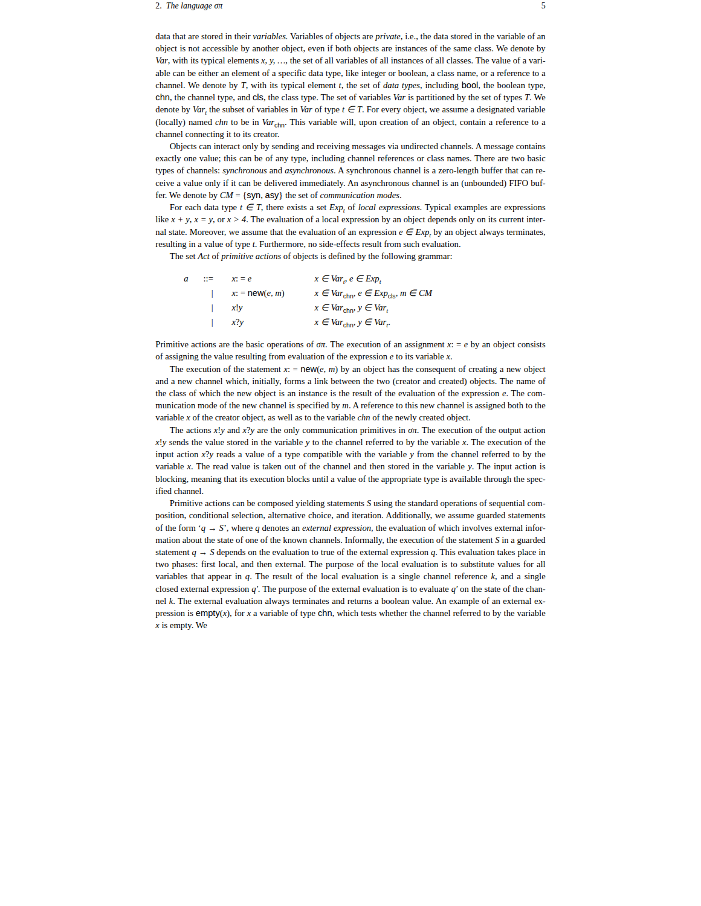2. The language σπ
5
data that are stored in their variables. Variables of objects are private, i.e., the data stored in the variable of an object is not accessible by another object, even if both objects are instances of the same class. We denote by Var, with its typical elements x, y, …, the set of all variables of all instances of all classes. The value of a variable can be either an element of a specific data type, like integer or boolean, a class name, or a reference to a channel. We denote by T, with its typical element t, the set of data types, including bool, the boolean type, chn, the channel type, and cls, the class type. The set of variables Var is partitioned by the set of types T. We denote by Vart the subset of variables in Var of type t ∈ T. For every object, we assume a designated variable (locally) named chn to be in Varchn. This variable will, upon creation of an object, contain a reference to a channel connecting it to its creator.
Objects can interact only by sending and receiving messages via undirected channels. A message contains exactly one value; this can be of any type, including channel references or class names. There are two basic types of channels: synchronous and asynchronous. A synchronous channel is a zero-length buffer that can receive a value only if it can be delivered immediately. An asynchronous channel is an (unbounded) FIFO buffer. We denote by CM = {syn, asy} the set of communication modes.
For each data type t ∈ T, there exists a set Expt of local expressions. Typical examples are expressions like x + y, x = y, or x > 4. The evaluation of a local expression by an object depends only on its current internal state. Moreover, we assume that the evaluation of an expression e ∈ Expt by an object always terminates, resulting in a value of type t. Furthermore, no side-effects result from such evaluation.
The set Act of primitive actions of objects is defined by the following grammar:
| a | ::= | x : = e | x ∈ Var t , e ∈ Exp t |
| | / | x : = new ( e, m ) | x ∈ Var chn , e ∈ Exp cls , m ∈ CM |
| | / | x ! y | x ∈ Var chn , y ∈ Var t |
| | / | x ? y | x ∈ Var chn , y ∈ Var t . |
Primitive actions are the basic operations of σπ. The execution of an assignment x: = e by an object consists of assigning the value resulting from evaluation of the expression e to its variable x.
The execution of the statement x: = new(e, m) by an object has the consequent of creating a new object and a new channel which, initially, forms a link between the two (creator and created) objects. The name of the class of which the new object is an instance is the result of the evaluation of the expression e. The communication mode of the new channel is specified by m. A reference to this new channel is assigned both to the variable x of the creator object, as well as to the variable chn of the newly created object.
The actions x!y and x?y are the only communication primitives in σπ. The execution of the output action x!y sends the value stored in the variable y to the channel referred to by the variable x. The execution of the input action x?y reads a value of a type compatible with the variable y from the channel referred to by the variable x. The read value is taken out of the channel and then stored in the variable y. The input action is blocking, meaning that its execution blocks until a value of the appropriate type is available through the specified channel.
Primitive actions can be composed yielding statements S using the standard operations of sequential composition, conditional selection, alternative choice, and iteration. Additionally, we assume guarded statements of the form ‘q → S’, where q denotes an external expression, the evaluation of which involves external information about the state of one of the known channels. Informally, the execution of the statement S in a guarded statement q → S depends on the evaluation to true of the external expression q. This evaluation takes place in two phases: first local, and then external. The purpose of the local evaluation is to substitute values for all variables that appear in q. The result of the local evaluation is a single channel reference k, and a single closed external expression q′. The purpose of the external evaluation is to evaluate q′ on the state of the channel k. The external evaluation always terminates and returns a boolean value. An example of an external expression is empty(x), for x a variable of type chn, which tests whether the channel referred to by the variable x is empty. We